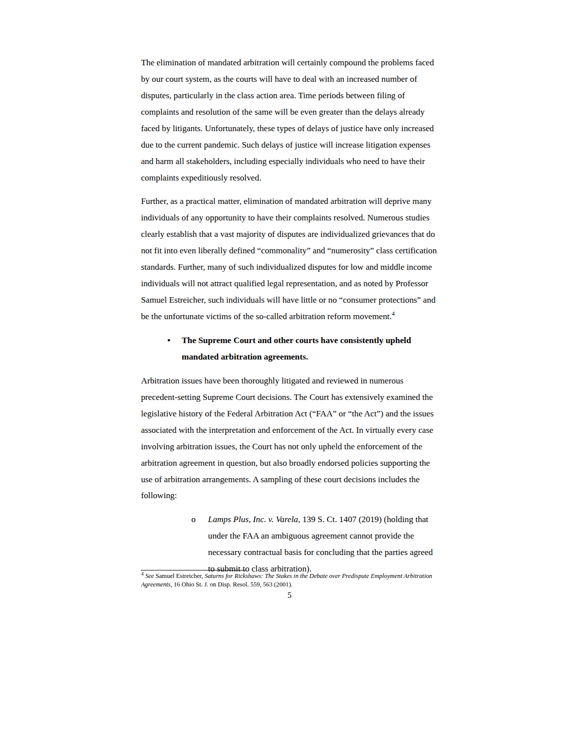The elimination of mandated arbitration will certainly compound the problems faced by our court system, as the courts will have to deal with an increased number of disputes, particularly in the class action area. Time periods between filing of complaints and resolution of the same will be even greater than the delays already faced by litigants. Unfortunately, these types of delays of justice have only increased due to the current pandemic. Such delays of justice will increase litigation expenses and harm all stakeholders, including especially individuals who need to have their complaints expeditiously resolved.
Further, as a practical matter, elimination of mandated arbitration will deprive many individuals of any opportunity to have their complaints resolved. Numerous studies clearly establish that a vast majority of disputes are individualized grievances that do not fit into even liberally defined “commonality” and “numerosity” class certification standards. Further, many of such individualized disputes for low and middle income individuals will not attract qualified legal representation, and as noted by Professor Samuel Estreicher, such individuals will have little or no “consumer protections” and be the unfortunate victims of the so-called arbitration reform movement.4
The Supreme Court and other courts have consistently upheld mandated arbitration agreements.
Arbitration issues have been thoroughly litigated and reviewed in numerous precedent-setting Supreme Court decisions. The Court has extensively examined the legislative history of the Federal Arbitration Act (“FAA” or “the Act”) and the issues associated with the interpretation and enforcement of the Act. In virtually every case involving arbitration issues, the Court has not only upheld the enforcement of the arbitration agreement in question, but also broadly endorsed policies supporting the use of arbitration arrangements. A sampling of these court decisions includes the following:
Lamps Plus, Inc. v. Varela, 139 S. Ct. 1407 (2019) (holding that under the FAA an ambiguous agreement cannot provide the necessary contractual basis for concluding that the parties agreed to submit to class arbitration).
4 See Samuel Estreicher, Saturns for Rickshaws: The Stakes in the Debate over Predispute Employment Arbitration Agreements, 16 Ohio St. J. on Disp. Resol. 559, 563 (2001).
5